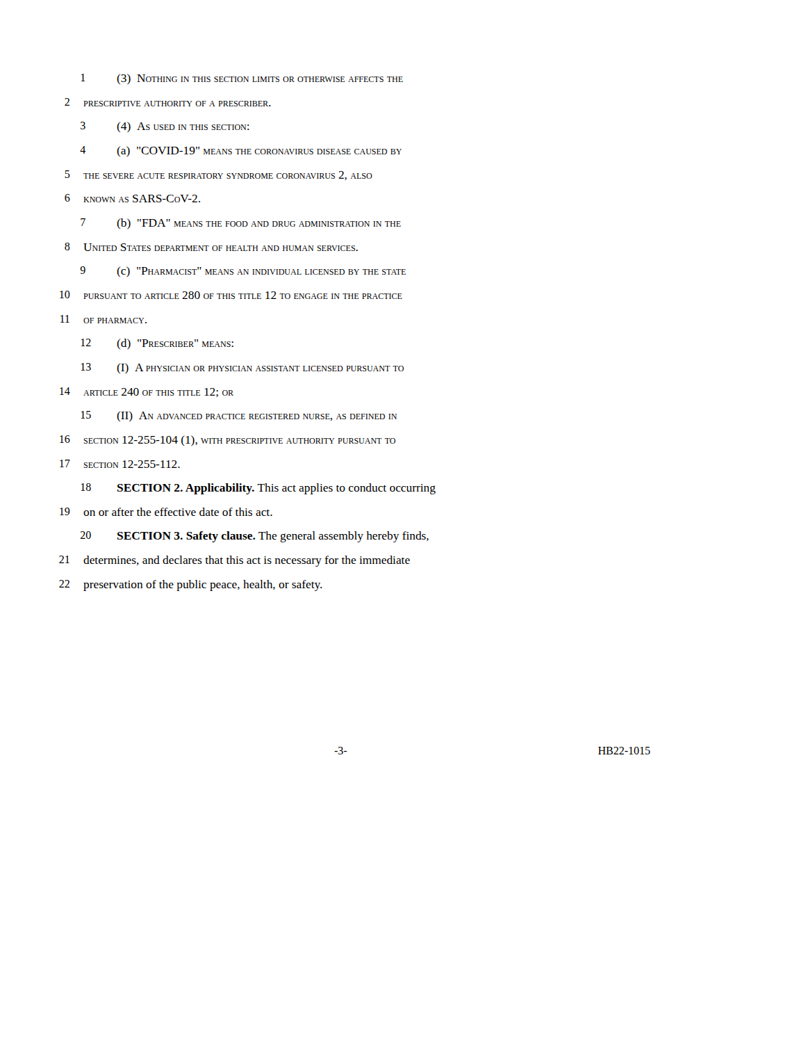(3) Nothing in this section limits or otherwise affects the
prescriptive authority of a prescriber.
(4) As used in this section:
(a) "COVID-19" means the coronavirus disease caused by
the severe acute respiratory syndrome coronavirus 2, also
known as SARS-Co V-2.
(b) "FDA" means the food and drug administration in the
United States department of health and human services.
(c) "Pharmacist" means an individual licensed by the state
pursuant to article 280 of this title 12 to engage in the practice
of pharmacy.
(d) "Prescriber" means:
(I) A physician or physician assistant licensed pursuant to
article 240 of this title 12; or
(II) An advanced practice registered nurse, as defined in
section 12-255-104 (1), with prescriptive authority pursuant to
section 12-255-112.
SECTION 2. Applicability. This act applies to conduct occurring
on or after the effective date of this act.
SECTION 3. Safety clause. The general assembly hereby finds,
determines, and declares that this act is necessary for the immediate
preservation of the public peace, health, or safety.
-3-
HB22-1015